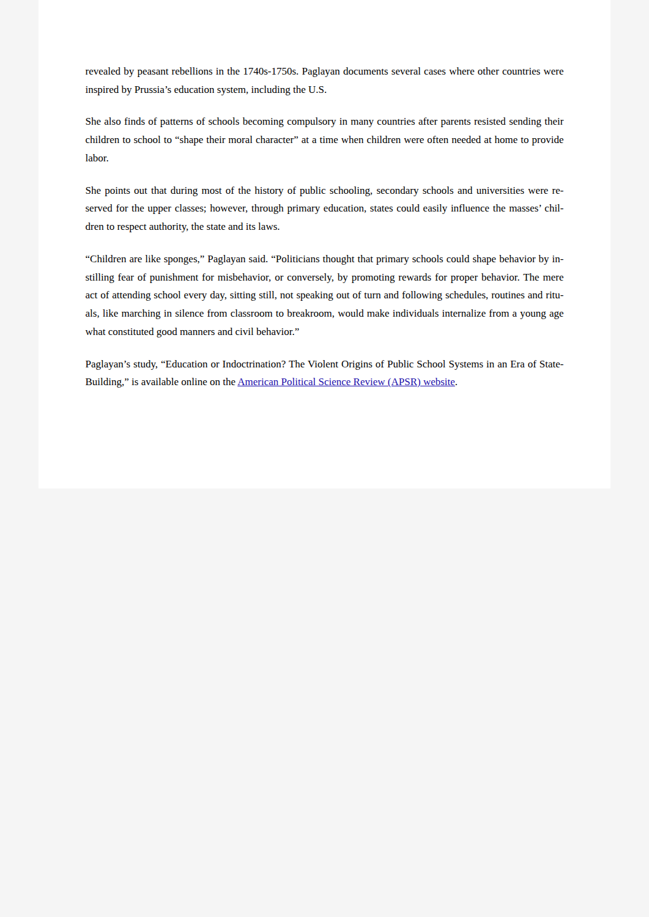revealed by peasant rebellions in the 1740s-1750s. Paglayan documents several cases where other countries were inspired by Prussia’s education system, including the U.S.
She also finds of patterns of schools becoming compulsory in many countries after parents resisted sending their children to school to “shape their moral character” at a time when children were often needed at home to provide labor.
She points out that during most of the history of public schooling, secondary schools and universities were reserved for the upper classes; however, through primary education, states could easily influence the masses’ children to respect authority, the state and its laws.
“Children are like sponges,” Paglayan said. “Politicians thought that primary schools could shape behavior by instilling fear of punishment for misbehavior, or conversely, by promoting rewards for proper behavior. The mere act of attending school every day, sitting still, not speaking out of turn and following schedules, routines and rituals, like marching in silence from classroom to breakroom, would make individuals internalize from a young age what constituted good manners and civil behavior.”
Paglayan’s study, “Education or Indoctrination? The Violent Origins of Public School Systems in an Era of State-Building,” is available online on the American Political Science Review (APSR) website.